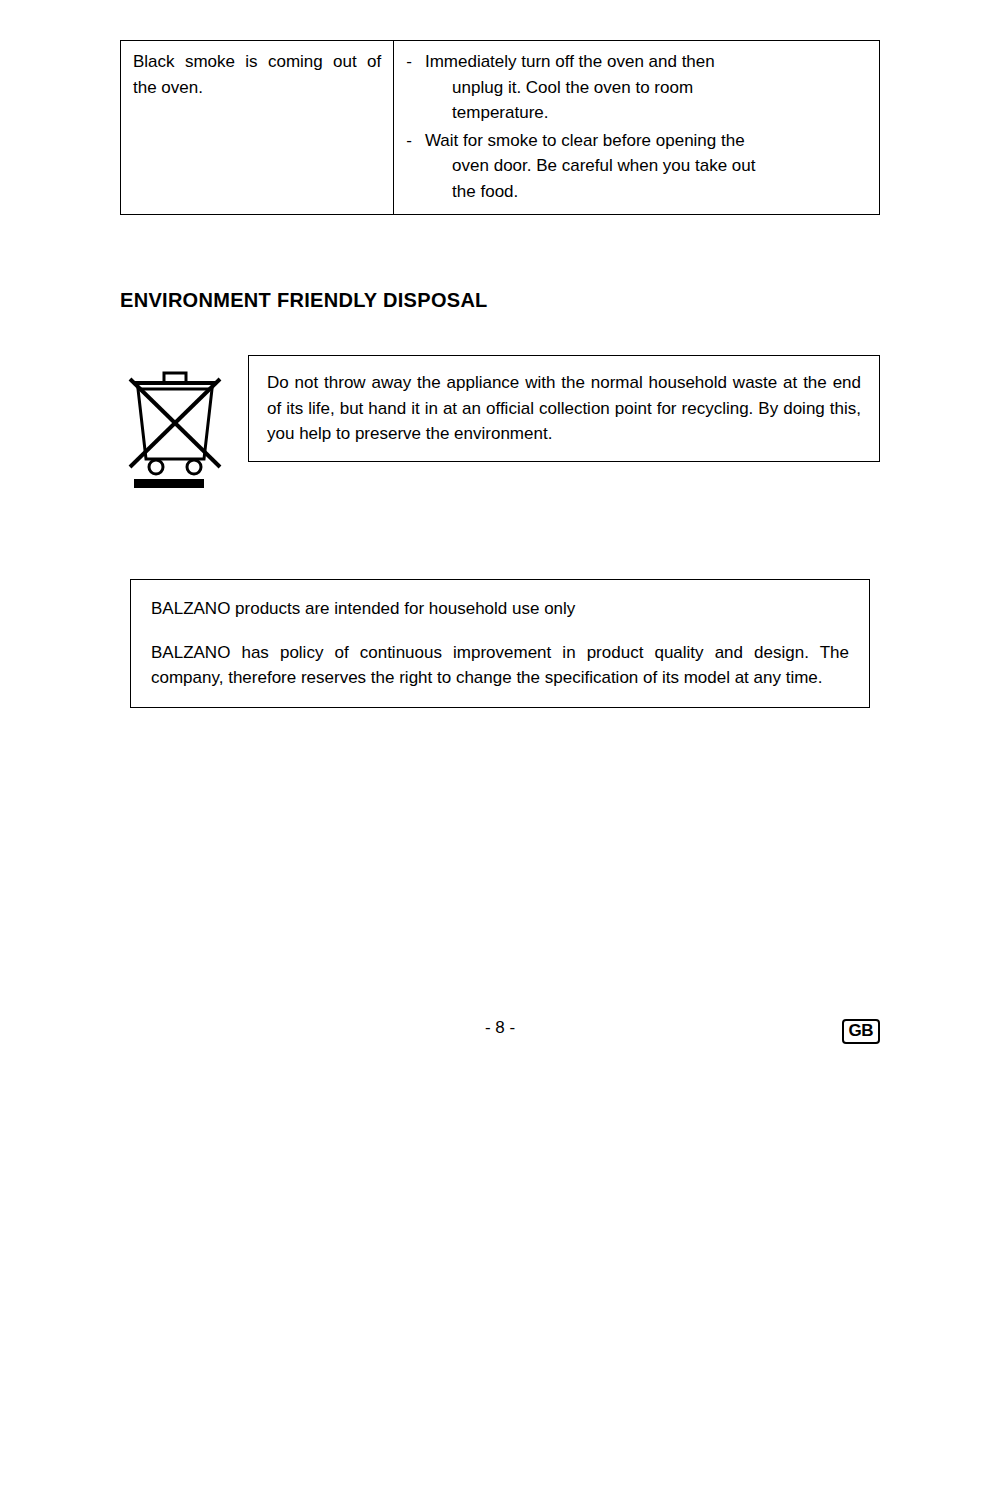| Black smoke is coming out of the oven. | Immediately turn off the oven and then unplug it. Cool the oven to room temperature. Wait for smoke to clear before opening the oven door. Be careful when you take out the food. |
ENVIRONMENT FRIENDLY DISPOSAL
Do not throw away the appliance with the normal household waste at the end of its life, but hand it in at an official collection point for recycling. By doing this, you help to preserve the environment.
BALZANO products are intended for household use only
BALZANO has policy of continuous improvement in product quality and design. The company, therefore reserves the right to change the specification of its model at any time.
- 8 - GB